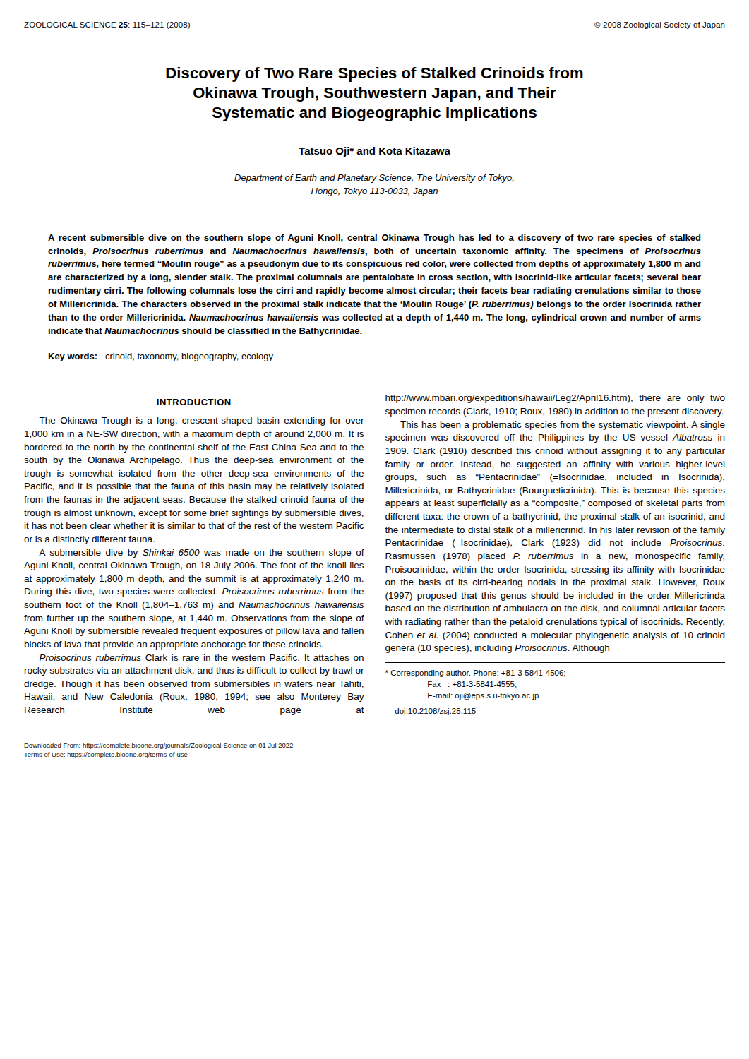ZOOLOGICAL SCIENCE 25: 115–121 (2008) © 2008 Zoological Society of Japan
Discovery of Two Rare Species of Stalked Crinoids from
Okinawa Trough, Southwestern Japan, and Their
Systematic and Biogeographic Implications
Tatsuo Oji* and Kota Kitazawa
Department of Earth and Planetary Science, The University of Tokyo,
Hongo, Tokyo 113-0033, Japan
A recent submersible dive on the southern slope of Aguni Knoll, central Okinawa Trough has led to a discovery of two rare species of stalked crinoids, Proisocrinus ruberrimus and Naumachocrinus hawaiiensis, both of uncertain taxonomic affinity. The specimens of Proisocrinus ruberrimus, here termed “Moulin rouge” as a pseudonym due to its conspicuous red color, were collected from depths of approximately 1,800 m and are characterized by a long, slender stalk. The proximal columnals are pentalobate in cross section, with isocrinid-like articular facets; several bear rudimentary cirri. The following columnals lose the cirri and rapidly become almost circular; their facets bear radiating crenulations similar to those of Millericrinida. The characters observed in the proximal stalk indicate that the ‘Moulin Rouge’ (P. ruberrimus) belongs to the order Isocrinida rather than to the order Millericrinida. Naumachocrinus hawaiiensis was collected at a depth of 1,440 m. The long, cylindrical crown and number of arms indicate that Naumachocrinus should be classified in the Bathycrinidae.
Key words: crinoid, taxonomy, biogeography, ecology
INTRODUCTION
The Okinawa Trough is a long, crescent-shaped basin extending for over 1,000 km in a NE-SW direction, with a maximum depth of around 2,000 m. It is bordered to the north by the continental shelf of the East China Sea and to the south by the Okinawa Archipelago. Thus the deep-sea environment of the trough is somewhat isolated from the other deep-sea environments of the Pacific, and it is possible that the fauna of this basin may be relatively isolated from the faunas in the adjacent seas. Because the stalked crinoid fauna of the trough is almost unknown, except for some brief sightings by submersible dives, it has not been clear whether it is similar to that of the rest of the western Pacific or is a distinctly different fauna.
A submersible dive by Shinkai 6500 was made on the southern slope of Aguni Knoll, central Okinawa Trough, on 18 July 2006. The foot of the knoll lies at approximately 1,800 m depth, and the summit is at approximately 1,240 m. During this dive, two species were collected: Proisocrinus ruberrimus from the southern foot of the Knoll (1,804–1,763 m) and Naumachocrinus hawaiiensis from further up the southern slope, at 1,440 m. Observations from the slope of Aguni Knoll by submersible revealed frequent exposures of pillow lava and fallen blocks of lava that provide an appropriate anchorage for these crinoids.
Proisocrinus ruberrimus Clark is rare in the western Pacific. It attaches on rocky substrates via an attachment disk, and thus is difficult to collect by trawl or dredge. Though it has been observed from submersibles in waters near Tahiti, Hawaii, and New Caledonia (Roux, 1980, 1994; see also Monterey Bay Research Institute web page at http://www.mbari.org/expeditions/hawaii/Leg2/April16.htm), there are only two specimen records (Clark, 1910; Roux, 1980) in addition to the present discovery.
This has been a problematic species from the systematic viewpoint. A single specimen was discovered off the Philippines by the US vessel Albatross in 1909. Clark (1910) described this crinoid without assigning it to any particular family or order. Instead, he suggested an affinity with various higher-level groups, such as “Pentacrinidae” (=Isocrinidae, included in Isocrinida), Millericrinida, or Bathycrinidae (Bourgueticrinida). This is because this species appears at least superficially as a “composite,” composed of skeletal parts from different taxa: the crown of a bathycrinid, the proximal stalk of an isocrinid, and the intermediate to distal stalk of a millericrinid. In his later revision of the family Pentacrinidae (=Isocrinidae), Clark (1923) did not include Proisocrinus. Rasmussen (1978) placed P. ruberrimus in a new, monospecific family, Proisocrinidae, within the order Isocrinida, stressing its affinity with Isocrinidae on the basis of its cirri-bearing nodals in the proximal stalk. However, Roux (1997) proposed that this genus should be included in the order Millericrinda based on the distribution of ambulacra on the disk, and columnal articular facets with radiating rather than the petaloid crenulations typical of isocrinids. Recently, Cohen et al. (2004) conducted a molecular phylogenetic analysis of 10 crinoid genera (10 species), including Proisocrinus. Although
* Corresponding author. Phone: +81-3-5841-4506;
Fax : +81-3-5841-4555;
E-mail: oji@eps.s.u-tokyo.ac.jp
doi:10.2108/zsj.25.115
Downloaded From: https://complete.bioone.org/journals/Zoological-Science on 01 Jul 2022
Terms of Use: https://complete.bioone.org/terms-of-use